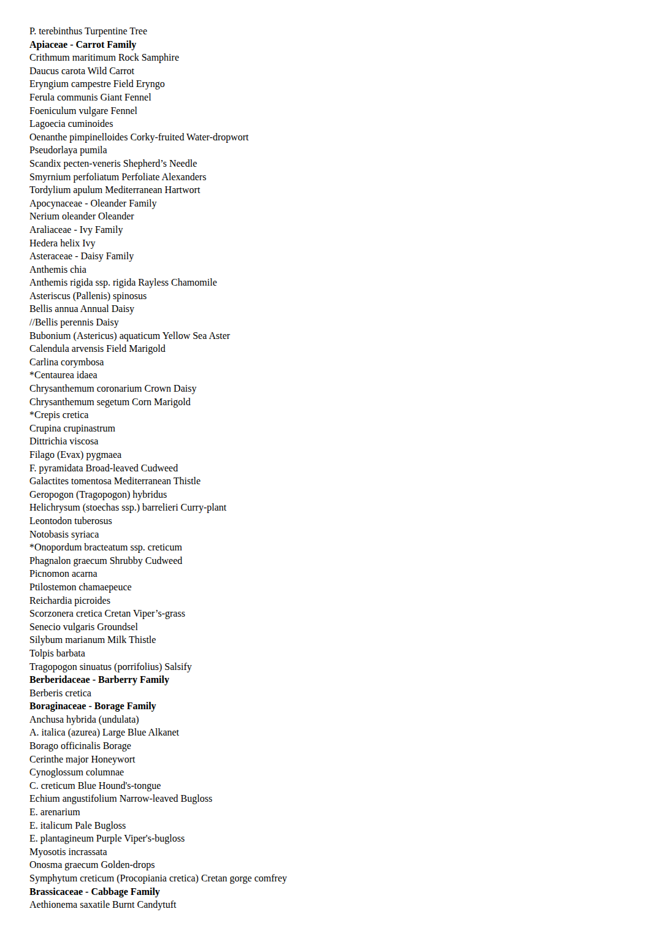P. terebinthus Turpentine Tree
Apiaceae - Carrot Family
Crithmum maritimum Rock Samphire
Daucus carota Wild Carrot
Eryngium campestre Field Eryngo
Ferula communis Giant Fennel
Foeniculum vulgare Fennel
Lagoecia cuminoides
Oenanthe pimpinelloides Corky-fruited Water-dropwort
Pseudorlaya pumila
Scandix pecten-veneris Shepherd’s Needle
Smyrnium perfoliatum Perfoliate Alexanders
Tordylium apulum Mediterranean Hartwort
Apocynaceae - Oleander Family
Nerium oleander Oleander
Araliaceae - Ivy Family
Hedera helix Ivy
Asteraceae - Daisy Family
Anthemis chia
Anthemis rigida ssp. rigida Rayless Chamomile
Asteriscus (Pallenis) spinosus
Bellis annua Annual Daisy
//Bellis perennis Daisy
Bubonium (Astericus) aquaticum Yellow Sea Aster
Calendula arvensis Field Marigold
Carlina corymbosa
*Centaurea idaea
Chrysanthemum coronarium Crown Daisy
Chrysanthemum segetum Corn Marigold
*Crepis cretica
Crupina crupinastrum
Dittrichia viscosa
Filago (Evax) pygmaea
F. pyramidata Broad-leaved Cudweed
Galactites tomentosa Mediterranean Thistle
Geropogon (Tragopogon) hybridus
Helichrysum (stoechas ssp.) barrelieri Curry-plant
Leontodon tuberosus
Notobasis syriaca
*Onopordum bracteatum ssp. creticum
Phagnalon graecum Shrubby Cudweed
Picnomon acarna
Ptilostemon chamaepeuce
Reichardia picroides
Scorzonera cretica Cretan Viper’s-grass
Senecio vulgaris Groundsel
Silybum marianum Milk Thistle
Tolpis barbata
Tragopogon sinuatus (porrifolius) Salsify
Berberidaceae - Barberry Family
Berberis cretica
Boraginaceae - Borage Family
Anchusa hybrida (undulata)
A. italica (azurea) Large Blue Alkanet
Borago officinalis Borage
Cerinthe major Honeywort
Cynoglossum columnae
C. creticum Blue Hound's-tongue
Echium angustifolium Narrow-leaved Bugloss
E. arenarium
E. italicum Pale Bugloss
E. plantagineum Purple Viper's-bugloss
Myosotis incrassata
Onosma graecum Golden-drops
Symphytum creticum (Procopiania cretica) Cretan gorge comfrey
Brassicaceae - Cabbage Family
Aethionema saxatile Burnt Candytuft